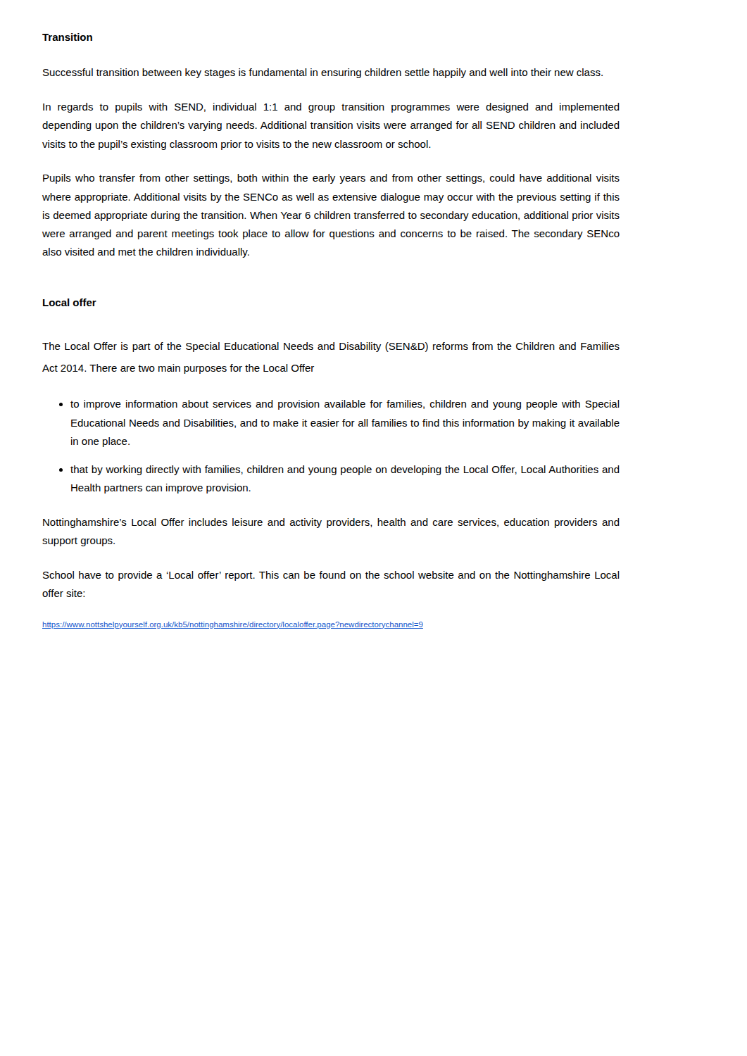Transition
Successful transition between key stages is fundamental in ensuring children settle happily and well into their new class.
In regards to pupils with SEND, individual 1:1 and group transition programmes were designed and implemented depending upon the children’s varying needs. Additional transition visits were arranged for all SEND children and included visits to the pupil’s existing classroom prior to visits to the new classroom or school.
Pupils who transfer from other settings, both within the early years and from other settings, could have additional visits where appropriate. Additional visits by the SENCo as well as extensive dialogue may occur with the previous setting if this is deemed appropriate during the transition. When Year 6 children transferred to secondary education, additional prior visits were arranged and parent meetings took place to allow for questions and concerns to be raised. The secondary SENco also visited and met the children individually.
Local offer
The Local Offer is part of the Special Educational Needs and Disability (SEN&D) reforms from the Children and Families Act 2014. There are two main purposes for the Local Offer
to improve information about services and provision available for families, children and young people with Special Educational Needs and Disabilities, and to make it easier for all families to find this information by making it available in one place.
that by working directly with families, children and young people on developing the Local Offer, Local Authorities and Health partners can improve provision.
Nottinghamshire’s Local Offer includes leisure and activity providers, health and care services, education providers and support groups.
School have to provide a ‘Local offer’ report. This can be found on the school website and on the Nottinghamshire Local offer site:
https://www.nottshelpyourself.org.uk/kb5/nottinghamshire/directory/localoffer.page?newdirectorychannel=9